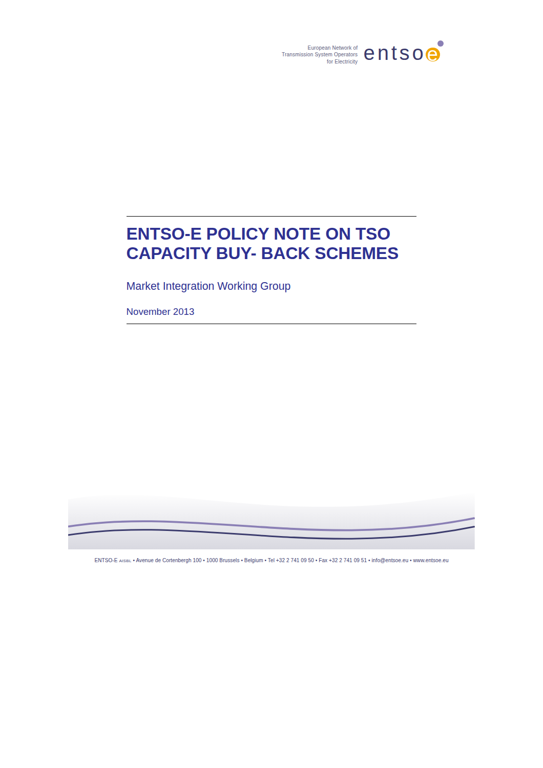European Network of
Transmission System Operators
for Electricity
entsoe
ENTSO-E POLICY NOTE ON TSO CAPACITY BUY- BACK SCHEMES
Market Integration Working Group
November 2013
ENTSO-E AISBL • Avenue de Cortenbergh 100 • 1000 Brussels • Belgium • Tel +32 2 741 09 50 • Fax +32 2 741 09 51 • info@entsoe.eu • www.entsoe.eu